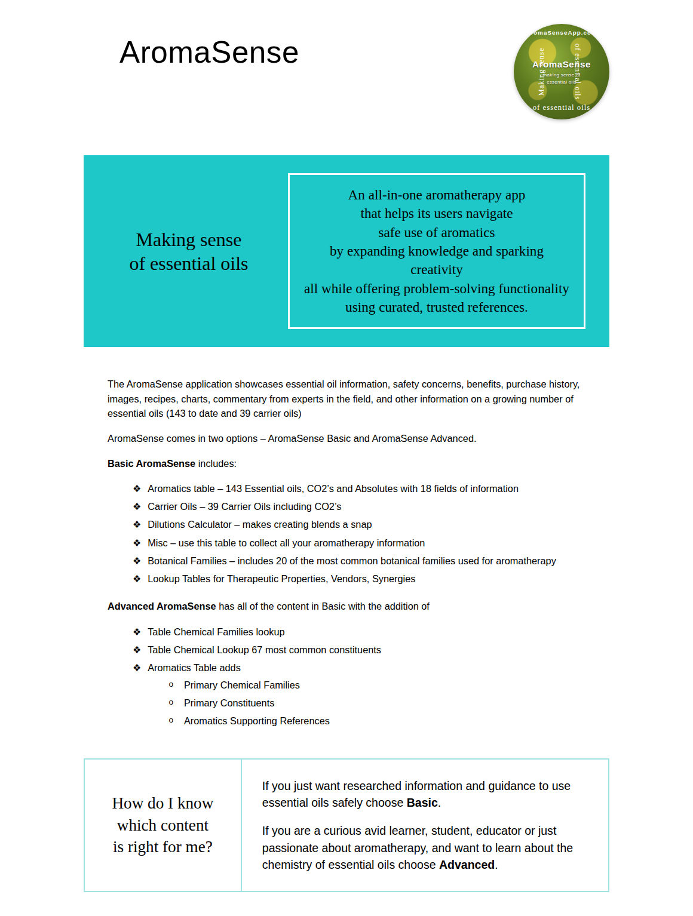AromaSense
AromaSenseApp.com Making sense of essential oils of essential oils
AromaSense
making sense of essential oils
Making sense
of essential oils
An all-in-one aromatherapy app
that helps its users navigate
safe use of aromatics
by expanding knowledge and sparking creativity
all while offering problem-solving functionality
using curated, trusted references.
The AromaSense application showcases essential oil information, safety concerns, benefits, purchase history, images, recipes, charts, commentary from experts in the field, and other information on a growing number of essential oils (143 to date and 39 carrier oils)
AromaSense comes in two options – AromaSense Basic and AromaSense Advanced.
Basic AromaSense includes:
Aromatics table – 143 Essential oils, CO2’s and Absolutes with 18 fields of information
Carrier Oils – 39 Carrier Oils including CO2’s
Dilutions Calculator – makes creating blends a snap
Misc – use this table to collect all your aromatherapy information
Botanical Families – includes 20 of the most common botanical families used for aromatherapy
Lookup Tables for Therapeutic Properties, Vendors, Synergies
Advanced AromaSense has all of the content in Basic with the addition of
Table Chemical Families lookup
Table Chemical Lookup 67 most common constituents
Aromatics Table adds
Primary Chemical Families
Primary Constituents
Aromatics Supporting References
How do I know
which content
is right for me?
If you just want researched information and guidance to use essential oils safely choose Basic.
If you are a curious avid learner, student, educator or just passionate about aromatherapy, and want to learn about the chemistry of essential oils choose Advanced.